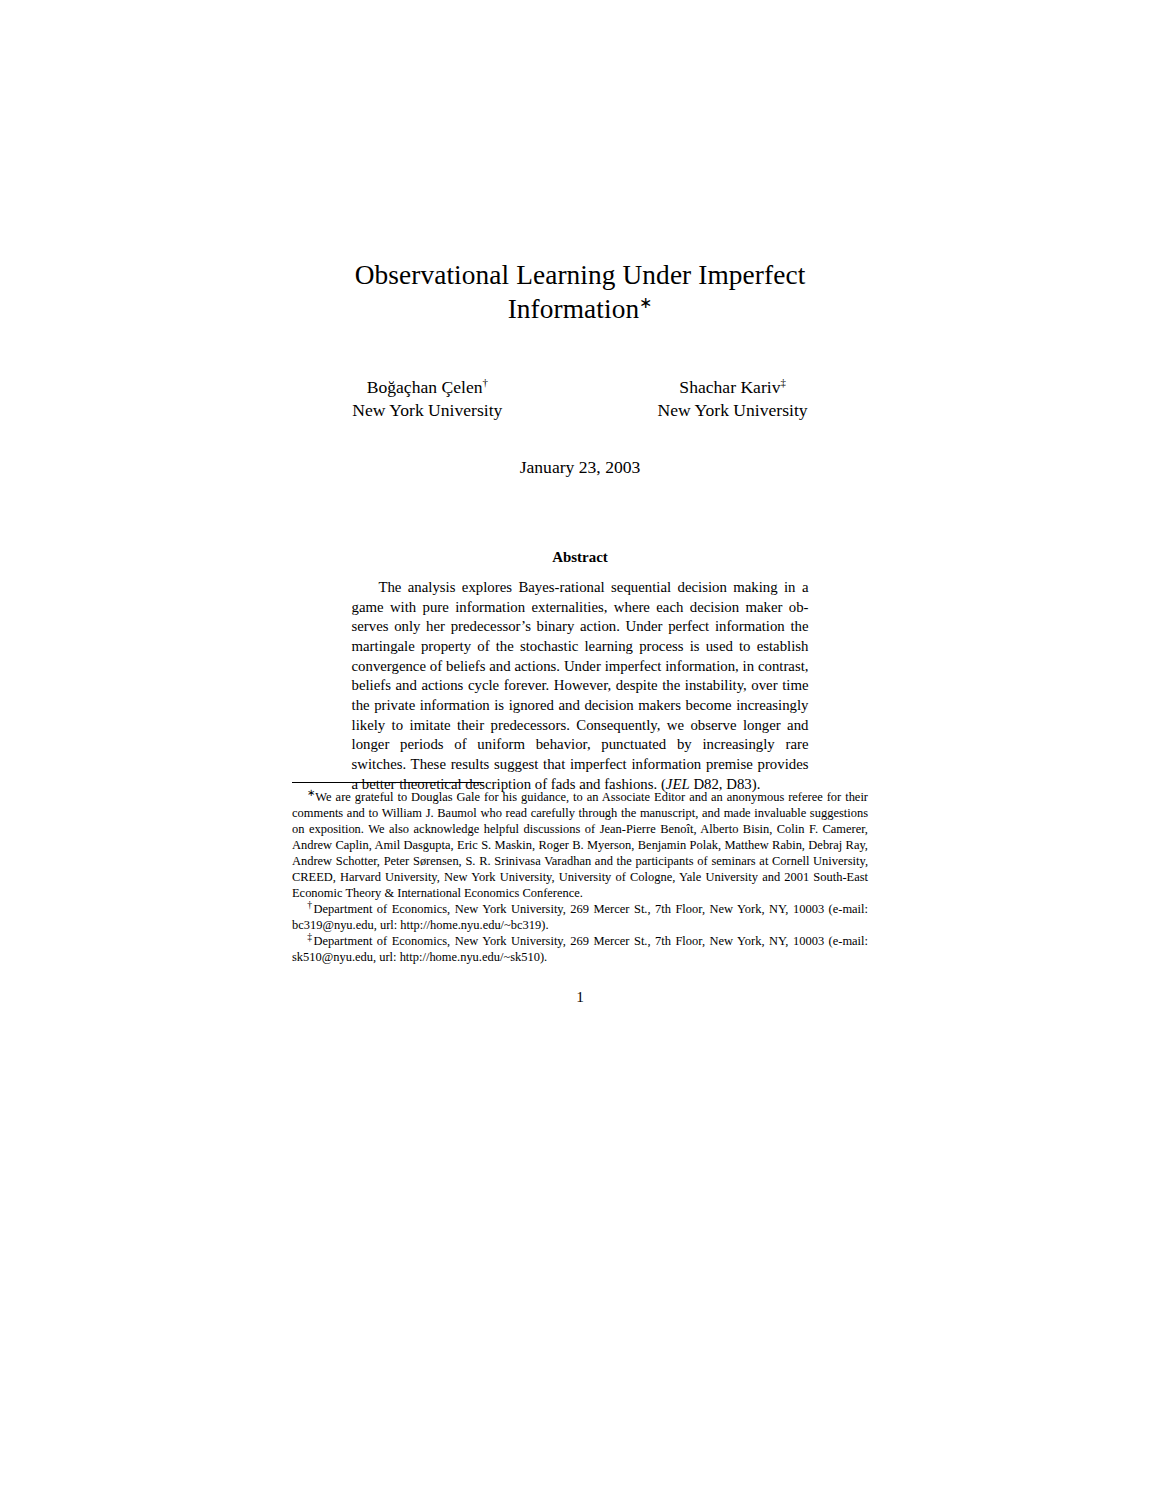Observational Learning Under Imperfect
Information∗
| Boğaçhan Çelen † New York University | Shachar Kariv ‡ New York University |
January 23, 2003
Abstract
The analysis explores Bayes-rational sequential decision making in a game with pure information externalities, where each decision maker observes only her predecessor’s binary action. Under perfect information the martingale property of the stochastic learning process is used to establish convergence of beliefs and actions. Under imperfect information, in contrast, beliefs and actions cycle forever. However, despite the instability, over time the private information is ignored and decision makers become increasingly likely to imitate their predecessors. Consequently, we observe longer and longer periods of uniform behavior, punctuated by increasingly rare switches. These results suggest that imperfect information premise provides a better theoretical description of fads and fashions. (JEL D82, D83).
∗We are grateful to Douglas Gale for his guidance, to an Associate Editor and an anonymous referee for their comments and to William J. Baumol who read carefully through the manuscript, and made invaluable suggestions on exposition. We also acknowledge helpful discussions of Jean-Pierre Benoît, Alberto Bisin, Colin F. Camerer, Andrew Caplin, Amil Dasgupta, Eric S. Maskin, Roger B. Myerson, Benjamin Polak, Matthew Rabin, Debraj Ray, Andrew Schotter, Peter Sørensen, S. R. Srinivasa Varadhan and the participants of seminars at Cornell University, CREED, Harvard University, New York University, University of Cologne, Yale University and 2001 South-East Economic Theory & International Economics Conference.
†Department of Economics, New York University, 269 Mercer St., 7th Floor, New York, NY, 10003 (e-mail: bc319@nyu.edu, url: http://home.nyu.edu/~bc319).
‡Department of Economics, New York University, 269 Mercer St., 7th Floor, New York, NY, 10003 (e-mail: sk510@nyu.edu, url: http://home.nyu.edu/~sk510).
1